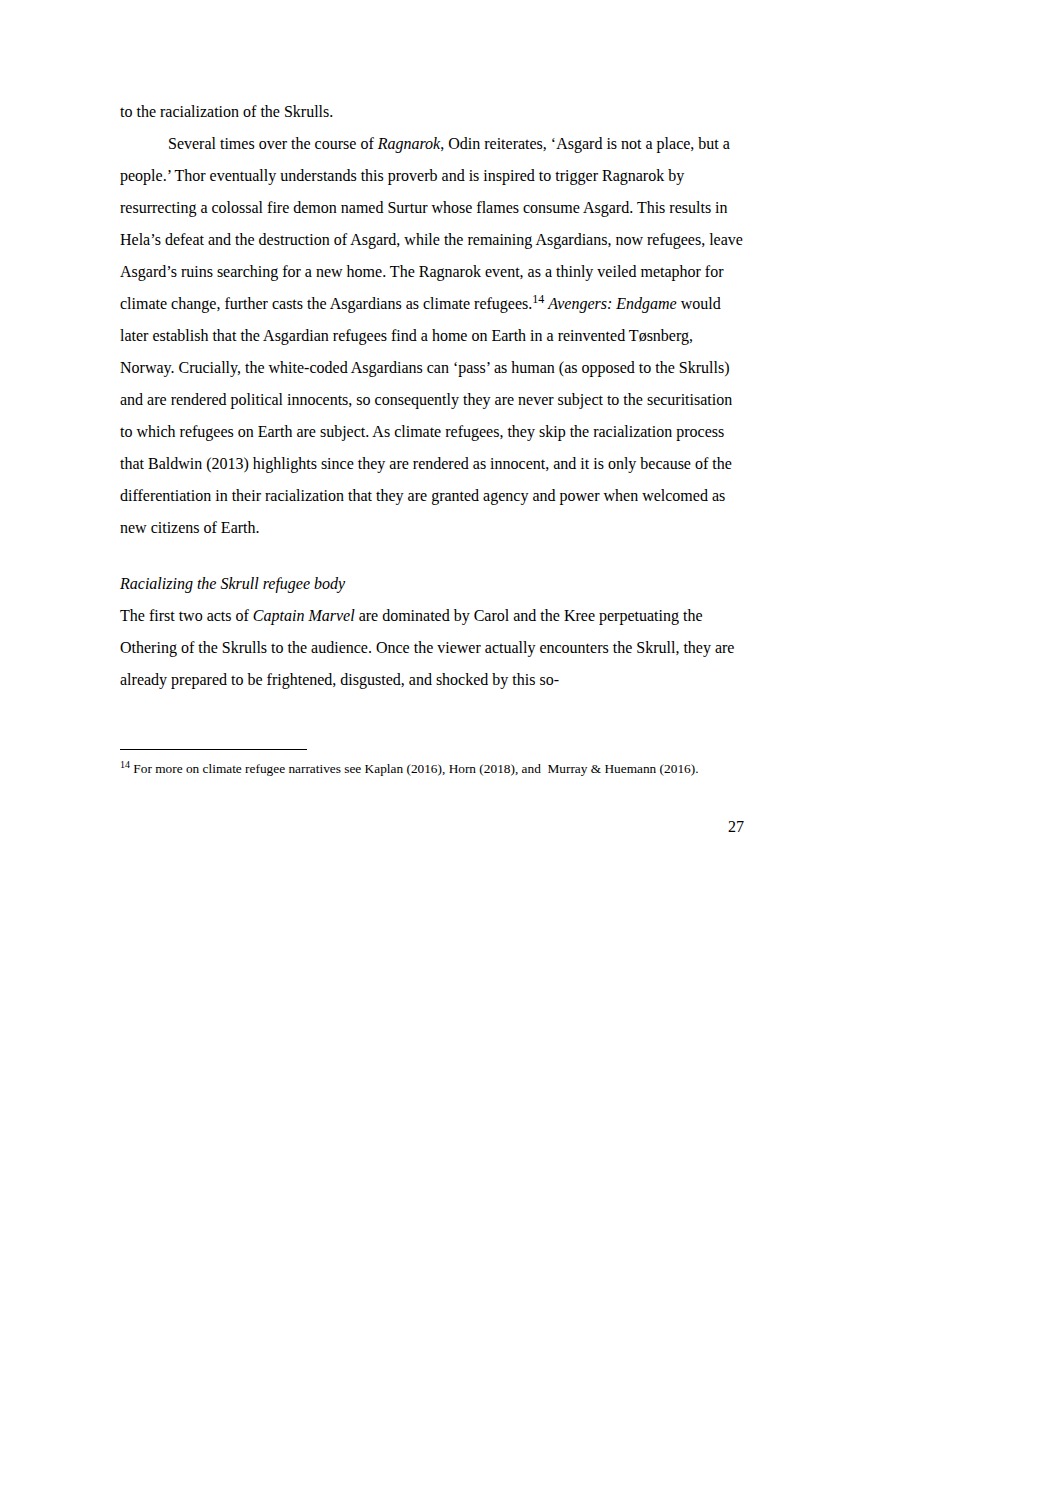to the racialization of the Skrulls.
Several times over the course of Ragnarok, Odin reiterates, ‘Asgard is not a place, but a people.’ Thor eventually understands this proverb and is inspired to trigger Ragnarok by resurrecting a colossal fire demon named Surtur whose flames consume Asgard. This results in Hela’s defeat and the destruction of Asgard, while the remaining Asgardians, now refugees, leave Asgard’s ruins searching for a new home. The Ragnarok event, as a thinly veiled metaphor for climate change, further casts the Asgardians as climate refugees.14 Avengers: Endgame would later establish that the Asgardian refugees find a home on Earth in a reinvented Tøsnberg, Norway. Crucially, the white-coded Asgardians can ‘pass’ as human (as opposed to the Skrulls) and are rendered political innocents, so consequently they are never subject to the securitisation to which refugees on Earth are subject. As climate refugees, they skip the racialization process that Baldwin (2013) highlights since they are rendered as innocent, and it is only because of the differentiation in their racialization that they are granted agency and power when welcomed as new citizens of Earth.
Racializing the Skrull refugee body
The first two acts of Captain Marvel are dominated by Carol and the Kree perpetuating the Othering of the Skrulls to the audience. Once the viewer actually encounters the Skrull, they are already prepared to be frightened, disgusted, and shocked by this so-
14 For more on climate refugee narratives see Kaplan (2016), Horn (2018), and Murray & Huemann (2016).
27